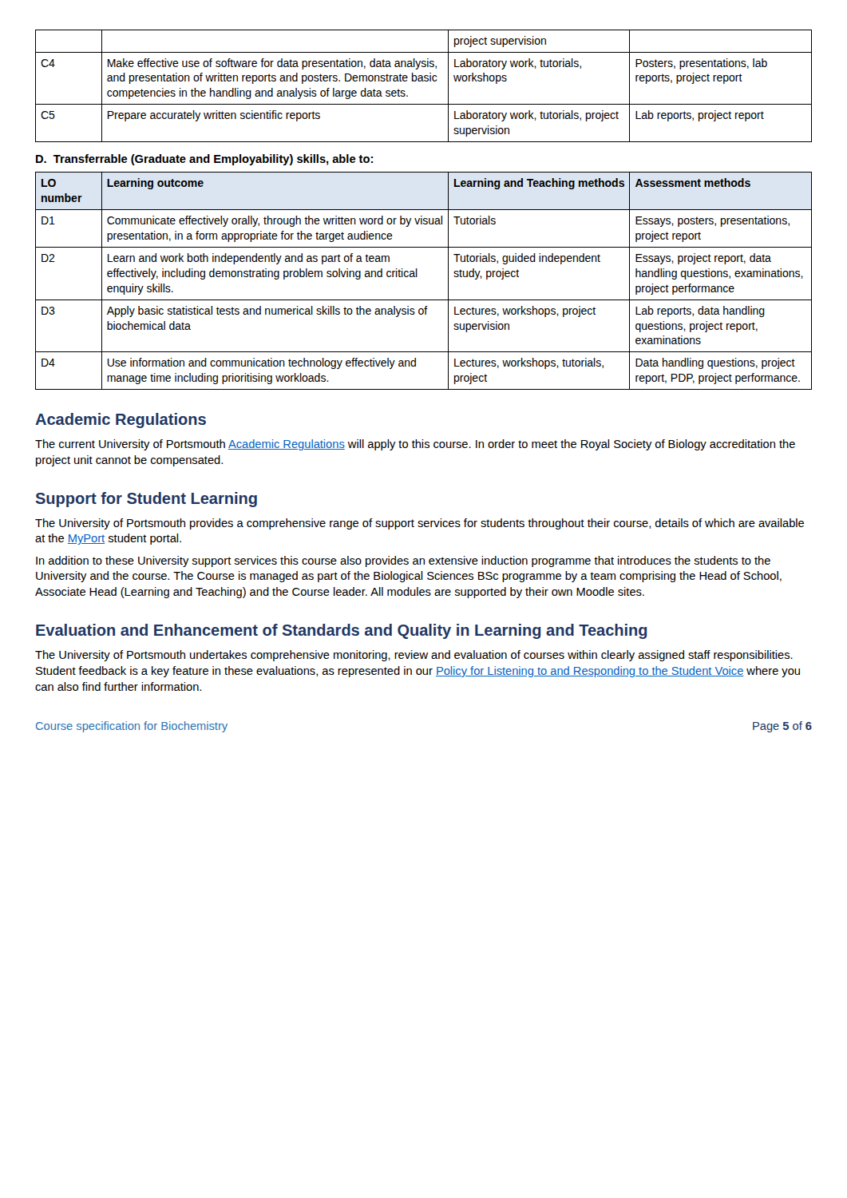| | | project supervision | |
| C4 | Make effective use of software for data presentation, data analysis, and presentation of written reports and posters. Demonstrate basic competencies in the handling and analysis of large data sets. | Laboratory work, tutorials, workshops | Posters, presentations, lab reports, project report |
| C5 | Prepare accurately written scientific reports | Laboratory work, tutorials, project supervision | Lab reports, project report |
D. Transferrable (Graduate and Employability) skills, able to:
| LO number | Learning outcome | Learning and Teaching methods | Assessment methods |
| --- | --- | --- | --- |
| D1 | Communicate effectively orally, through the written word or by visual presentation, in a form appropriate for the target audience | Tutorials | Essays, posters, presentations, project report |
| D2 | Learn and work both independently and as part of a team effectively, including demonstrating problem solving and critical enquiry skills. | Tutorials, guided independent study, project | Essays, project report, data handling questions, examinations, project performance |
| D3 | Apply basic statistical tests and numerical skills to the analysis of biochemical data | Lectures, workshops, project supervision | Lab reports, data handling questions, project report, examinations |
| D4 | Use information and communication technology effectively and manage time including prioritising workloads. | Lectures, workshops, tutorials, project | Data handling questions, project report, PDP, project performance. |
Academic Regulations
The current University of Portsmouth Academic Regulations will apply to this course. In order to meet the Royal Society of Biology accreditation the project unit cannot be compensated.
Support for Student Learning
The University of Portsmouth provides a comprehensive range of support services for students throughout their course, details of which are available at the MyPort student portal.
In addition to these University support services this course also provides an extensive induction programme that introduces the students to the University and the course. The Course is managed as part of the Biological Sciences BSc programme by a team comprising the Head of School, Associate Head (Learning and Teaching) and the Course leader. All modules are supported by their own Moodle sites.
Evaluation and Enhancement of Standards and Quality in Learning and Teaching
The University of Portsmouth undertakes comprehensive monitoring, review and evaluation of courses within clearly assigned staff responsibilities. Student feedback is a key feature in these evaluations, as represented in our Policy for Listening to and Responding to the Student Voice where you can also find further information.
Course specification for Biochemistry Page 5 of 6